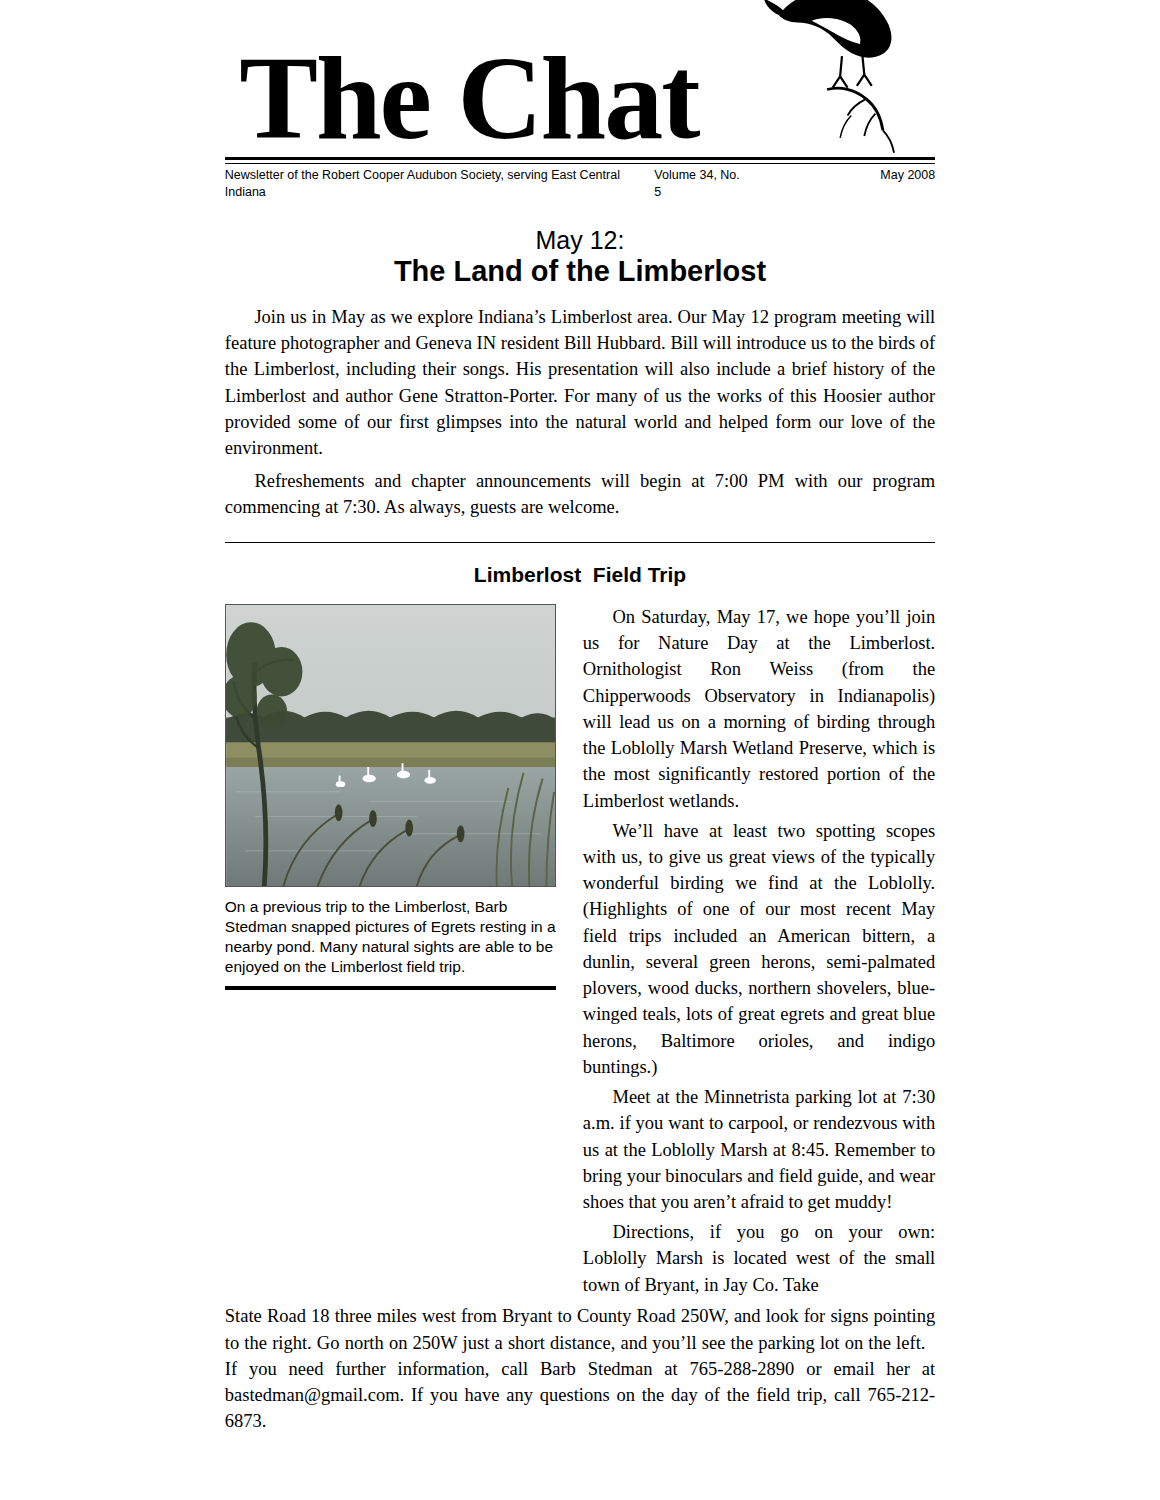The Chat
Newsletter of the Robert Cooper Audubon Society, serving East Central Indiana
Volume 34, No. 5
May 2008
May 12:
The Land of the Limberlost
Join us in May as we explore Indiana’s Limberlost area. Our May 12 program meeting will feature photographer and Geneva IN resident Bill Hubbard. Bill will introduce us to the birds of the Limberlost, including their songs. His presentation will also include a brief history of the Limberlost and author Gene Stratton-Porter. For many of us the works of this Hoosier author provided some of our first glimpses into the natural world and helped form our love of the environment.
Refreshements and chapter announcements will begin at 7:00 PM with our program commencing at 7:30. As always, guests are welcome.
Limberlost Field Trip
On a previous trip to the Limberlost, Barb Stedman snapped pictures of Egrets resting in a nearby pond. Many natural sights are able to be enjoyed on the Limberlost field trip.
On Saturday, May 17, we hope you’ll join us for Nature Day at the Limberlost. Ornithologist Ron Weiss (from the Chipperwoods Observatory in Indianapolis) will lead us on a morning of birding through the Loblolly Marsh Wetland Preserve, which is the most significantly restored portion of the Limberlost wetlands.
We’ll have at least two spotting scopes with us, to give us great views of the typically wonderful birding we find at the Loblolly. (Highlights of one of our most recent May field trips included an American bittern, a dunlin, several green herons, semi-palmated plovers, wood ducks, northern shovelers, blue-winged teals, lots of great egrets and great blue herons, Baltimore orioles, and indigo buntings.)
Meet at the Minnetrista parking lot at 7:30 a.m. if you want to carpool, or rendezvous with us at the Loblolly Marsh at 8:45. Remember to bring your binoculars and field guide, and wear shoes that you aren’t afraid to get muddy!
Directions, if you go on your own: Loblolly Marsh is located west of the small town of Bryant, in Jay Co. Take
State Road 18 three miles west from Bryant to County Road 250W, and look for signs pointing to the right. Go north on 250W just a short distance, and you’ll see the parking lot on the left. If you need further information, call Barb Stedman at 765-288-2890 or email her at bastedman@gmail.com. If you have any questions on the day of the field trip, call 765-212-6873.